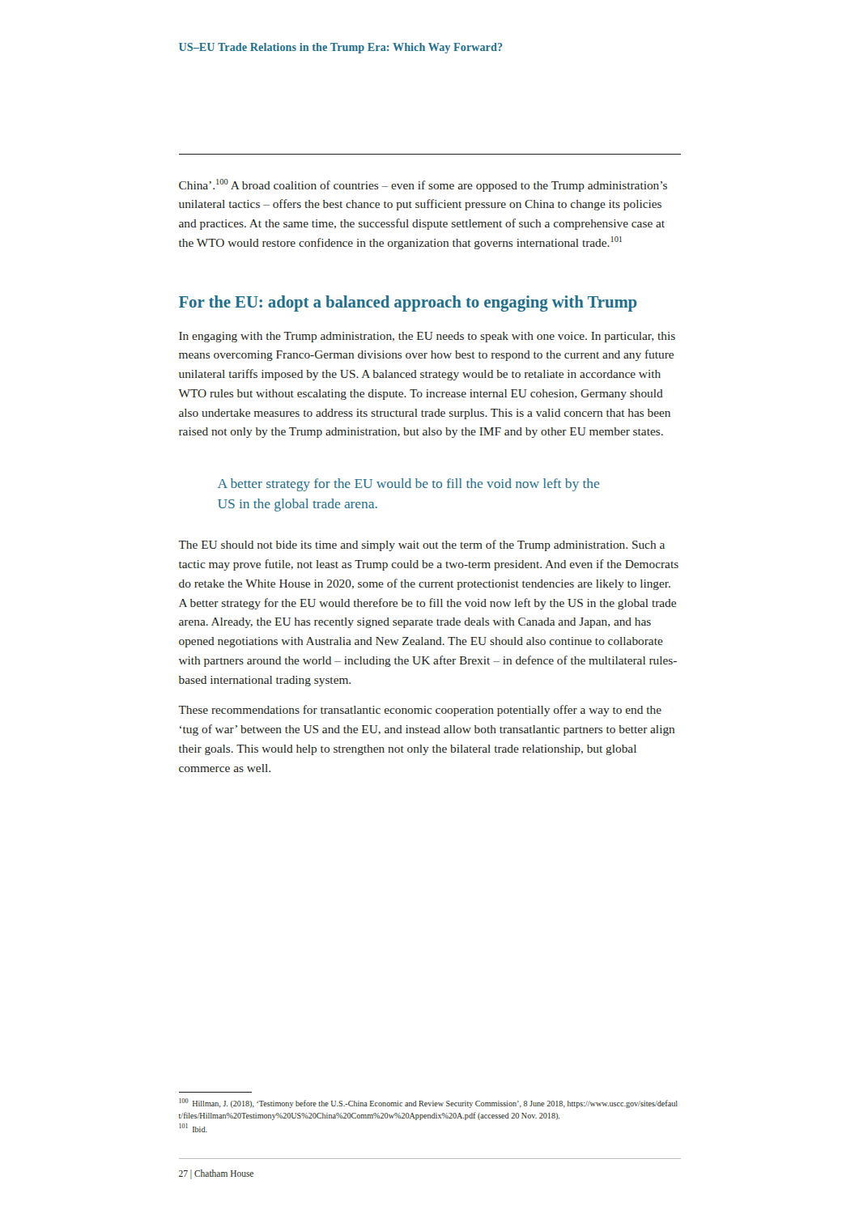US–EU Trade Relations in the Trump Era: Which Way Forward?
China’.100 A broad coalition of countries – even if some are opposed to the Trump administration’s unilateral tactics – offers the best chance to put sufficient pressure on China to change its policies and practices. At the same time, the successful dispute settlement of such a comprehensive case at the WTO would restore confidence in the organization that governs international trade.101
For the EU: adopt a balanced approach to engaging with Trump
In engaging with the Trump administration, the EU needs to speak with one voice. In particular, this means overcoming Franco-German divisions over how best to respond to the current and any future unilateral tariffs imposed by the US. A balanced strategy would be to retaliate in accordance with WTO rules but without escalating the dispute. To increase internal EU cohesion, Germany should also undertake measures to address its structural trade surplus. This is a valid concern that has been raised not only by the Trump administration, but also by the IMF and by other EU member states.
A better strategy for the EU would be to fill the void now left by the
US in the global trade arena.
The EU should not bide its time and simply wait out the term of the Trump administration. Such a tactic may prove futile, not least as Trump could be a two-term president. And even if the Democrats do retake the White House in 2020, some of the current protectionist tendencies are likely to linger. A better strategy for the EU would therefore be to fill the void now left by the US in the global trade arena. Already, the EU has recently signed separate trade deals with Canada and Japan, and has opened negotiations with Australia and New Zealand. The EU should also continue to collaborate with partners around the world – including the UK after Brexit – in defence of the multilateral rules-based international trading system.
These recommendations for transatlantic economic cooperation potentially offer a way to end the ‘tug of war’ between the US and the EU, and instead allow both transatlantic partners to better align their goals. This would help to strengthen not only the bilateral trade relationship, but global commerce as well.
100 Hillman, J. (2018), ‘Testimony before the U.S.-China Economic and Review Security Commission’, 8 June 2018, https://www.uscc.gov/sites/default/files/Hillman%20Testimony%20US%20China%20Comm%20w%20Appendix%20A.pdf (accessed 20 Nov. 2018).
101 Ibid.
27 | Chatham House